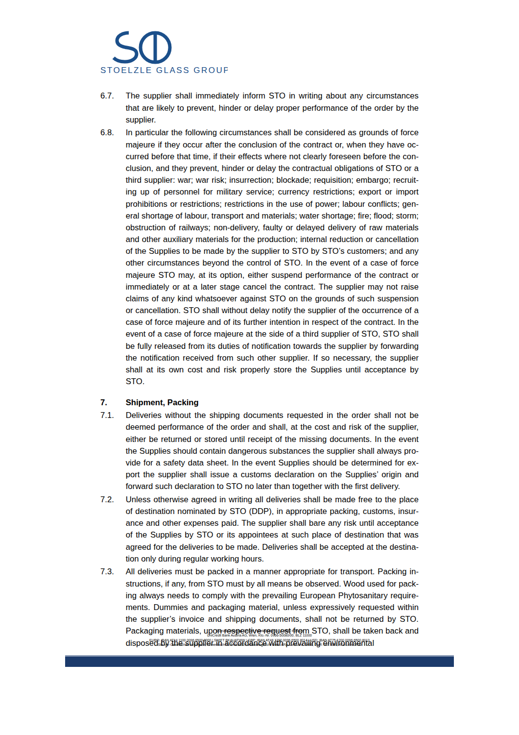STOELZLE GLASS GROUP
6.7. The supplier shall immediately inform STO in writing about any circumstances that are likely to prevent, hinder or delay proper performance of the order by the supplier.
6.8. In particular the following circumstances shall be considered as grounds of force majeure if they occur after the conclusion of the contract or, when they have occurred before that time, if their effects where not clearly foreseen before the conclusion, and they prevent, hinder or delay the contractual obligations of STO or a third supplier: war; war risk; insurrection; blockade; requisition; embargo; recruiting up of personnel for military service; currency restrictions; export or import prohibitions or restrictions; restrictions in the use of power; labour conflicts; general shortage of labour, transport and materials; water shortage; fire; flood; storm; obstruction of railways; non-delivery, faulty or delayed delivery of raw materials and other auxiliary materials for the production; internal reduction or cancellation of the Supplies to be made by the supplier to STO by STO’s customers; and any other circumstances beyond the control of STO. In the event of a case of force majeure STO may, at its option, either suspend performance of the contract or immediately or at a later stage cancel the contract. The supplier may not raise claims of any kind whatsoever against STO on the grounds of such suspension or cancellation. STO shall without delay notify the supplier of the occurrence of a case of force majeure and of its further intention in respect of the contract. In the event of a case of force majeure at the side of a third supplier of STO, STO shall be fully released from its duties of notification towards the supplier by forwarding the notification received from such other supplier. If so necessary, the supplier shall at its own cost and risk properly store the Supplies until acceptance by STO.
7. Shipment, Packing
7.1. Deliveries without the shipping documents requested in the order shall not be deemed performance of the order and shall, at the cost and risk of the supplier, either be returned or stored until receipt of the missing documents. In the event the Supplies should contain dangerous substances the supplier shall always provide for a safety data sheet. In the event Supplies should be determined for export the supplier shall issue a customs declaration on the Supplies’ origin and forward such declaration to STO no later than together with the first delivery.
7.2. Unless otherwise agreed in writing all deliveries shall be made free to the place of destination nominated by STO (DDP), in appropriate packing, customs, insurance and other expenses paid. The supplier shall bare any risk until acceptance of the Supplies by STO or its appointees at such place of destination that was agreed for the deliveries to be made. Deliveries shall be accepted at the destination only during regular working hours.
7.3. All deliveries must be packed in a manner appropriate for transport. Packing instructions, if any, from STO must by all means be observed. Wood used for packing always needs to comply with the prevailing European Phytosanitary requirements. Dummies and packaging material, unless expressively requested within the supplier’s invoice and shipping documents, shall not be returned by STO. Packaging materials, upon respective request from STO, shall be taken back and disposed by the supplier in accordance with prevailing environmental
Stoelzle Oberglas GmbH, Fabrikstraße 11, A-8580 Köflach
UniCredit Bank Austria AG, Wien, Kto.-Nr. 0966-50080/00, BLZ 11000
EURO: IBAN AT14 1100 0096 6500 8000 | SWIFT BKAUATWW | GBP: IBAN AT48 1200 0096 6500 8014 | USD: IBAN AT75 1200 0096 6500 8013
Sitz der Gesellschaft in Köflach, Firmenbuch Nr. FN63600 f. Handelsgericht Graz. ARA-Lizenz Nr. 1496, DVR: 0477656, ATU 14980706